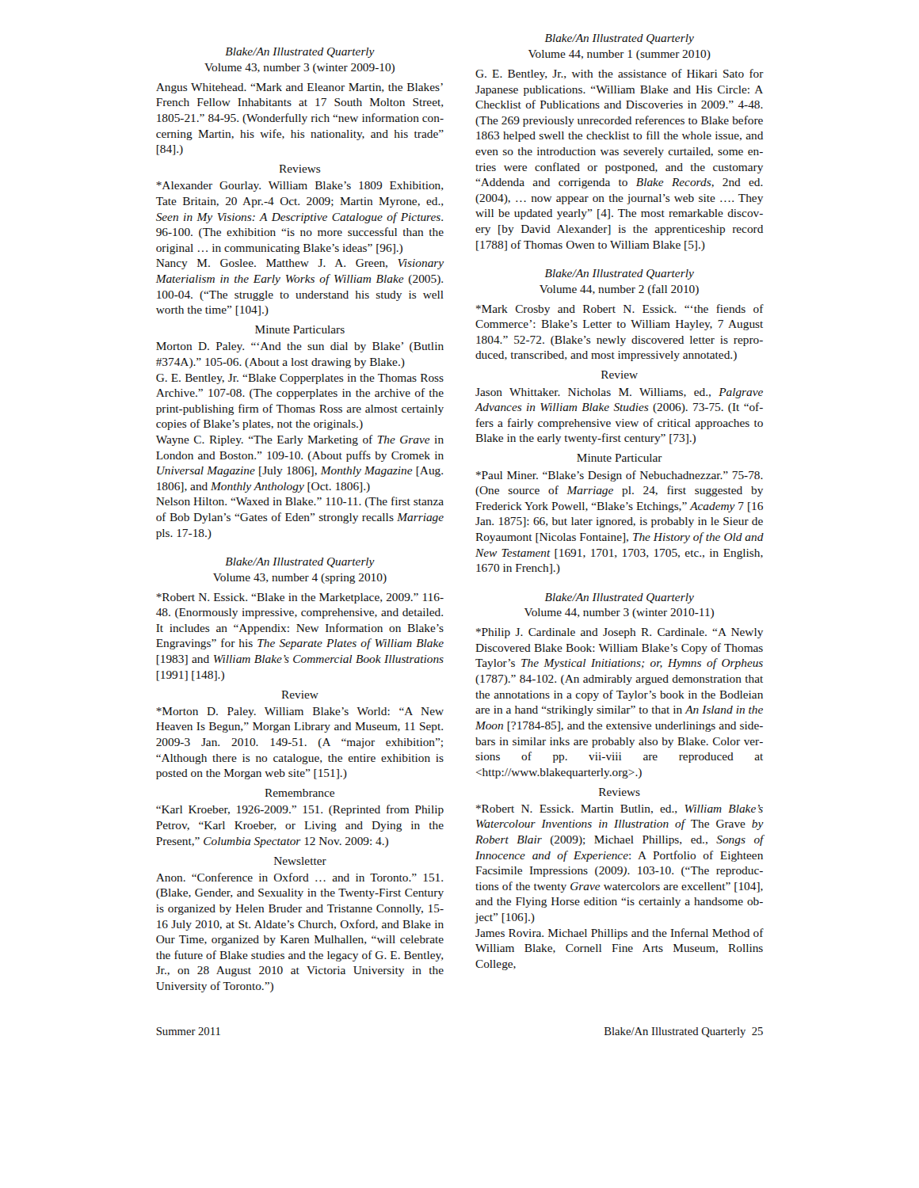Blake/An Illustrated Quarterly
Volume 43, number 3 (winter 2009-10)
Angus Whitehead. “Mark and Eleanor Martin, the Blakes’ French Fellow Inhabitants at 17 South Molton Street, 1805-21.” 84-95. (Wonderfully rich “new information concerning Martin, his wife, his nationality, and his trade” [84].)
Reviews
*Alexander Gourlay. William Blake’s 1809 Exhibition, Tate Britain, 20 Apr.-4 Oct. 2009; Martin Myrone, ed., Seen in My Visions: A Descriptive Catalogue of Pictures. 96-100. (The exhibition “is no more successful than the original … in communicating Blake’s ideas” [96].)
Nancy M. Goslee. Matthew J. A. Green, Visionary Materialism in the Early Works of William Blake (2005). 100-04. (“The struggle to understand his study is well worth the time” [104].)
Minute Particulars
Morton D. Paley. “‘And the sun dial by Blake’ (Butlin #374A).” 105-06. (About a lost drawing by Blake.)
G. E. Bentley, Jr. “Blake Copperplates in the Thomas Ross Archive.” 107-08. (The copperplates in the archive of the print-publishing firm of Thomas Ross are almost certainly copies of Blake’s plates, not the originals.)
Wayne C. Ripley. “The Early Marketing of The Grave in London and Boston.” 109-10. (About puffs by Cromek in Universal Magazine [July 1806], Monthly Magazine [Aug. 1806], and Monthly Anthology [Oct. 1806].)
Nelson Hilton. “Waxed in Blake.” 110-11. (The first stanza of Bob Dylan’s “Gates of Eden” strongly recalls Marriage pls. 17-18.)
Blake/An Illustrated Quarterly
Volume 43, number 4 (spring 2010)
*Robert N. Essick. “Blake in the Marketplace, 2009.” 116-48. (Enormously impressive, comprehensive, and detailed. It includes an “Appendix: New Information on Blake’s Engravings” for his The Separate Plates of William Blake [1983] and William Blake’s Commercial Book Illustrations [1991] [148].)
Review
*Morton D. Paley. William Blake’s World: “A New Heaven Is Begun,” Morgan Library and Museum, 11 Sept. 2009-3 Jan. 2010. 149-51. (A “major exhibition”; “Although there is no catalogue, the entire exhibition is posted on the Morgan web site” [151].)
Remembrance
“Karl Kroeber, 1926-2009.” 151. (Reprinted from Philip Petrov, “Karl Kroeber, or Living and Dying in the Present,” Columbia Spectator 12 Nov. 2009: 4.)
Newsletter
Anon. “Conference in Oxford … and in Toronto.” 151. (Blake, Gender, and Sexuality in the Twenty-First Century is organized by Helen Bruder and Tristanne Connolly, 15-16 July 2010, at St. Aldate’s Church, Oxford, and Blake in Our Time, organized by Karen Mulhallen, “will celebrate the future of Blake studies and the legacy of G. E. Bentley, Jr., on 28 August 2010 at Victoria University in the University of Toronto.”)
Blake/An Illustrated Quarterly
Volume 44, number 1 (summer 2010)
G. E. Bentley, Jr., with the assistance of Hikari Sato for Japanese publications. “William Blake and His Circle: A Checklist of Publications and Discoveries in 2009.” 4-48. (The 269 previously unrecorded references to Blake before 1863 helped swell the checklist to fill the whole issue, and even so the introduction was severely curtailed, some entries were conflated or postponed, and the customary “Addenda and corrigenda to Blake Records, 2nd ed. (2004), … now appear on the journal’s web site …. They will be updated yearly” [4]. The most remarkable discovery [by David Alexander] is the apprenticeship record [1788] of Thomas Owen to William Blake [5].)
Blake/An Illustrated Quarterly
Volume 44, number 2 (fall 2010)
*Mark Crosby and Robert N. Essick. “‘the fiends of Commerce’: Blake’s Letter to William Hayley, 7 August 1804.” 52-72. (Blake’s newly discovered letter is reproduced, transcribed, and most impressively annotated.)
Review
Jason Whittaker. Nicholas M. Williams, ed., Palgrave Advances in William Blake Studies (2006). 73-75. (It “offers a fairly comprehensive view of critical approaches to Blake in the early twenty-first century” [73].)
Minute Particular
*Paul Miner. “Blake’s Design of Nebuchadnezzar.” 75-78. (One source of Marriage pl. 24, first suggested by Frederick York Powell, “Blake’s Etchings,” Academy 7 [16 Jan. 1875]: 66, but later ignored, is probably in le Sieur de Royaumont [Nicolas Fontaine], The History of the Old and New Testament [1691, 1701, 1703, 1705, etc., in English, 1670 in French].)
Blake/An Illustrated Quarterly
Volume 44, number 3 (winter 2010-11)
*Philip J. Cardinale and Joseph R. Cardinale. “A Newly Discovered Blake Book: William Blake’s Copy of Thomas Taylor’s The Mystical Initiations; or, Hymns of Orpheus (1787).” 84-102. (An admirably argued demonstration that the annotations in a copy of Taylor’s book in the Bodleian are in a hand “strikingly similar” to that in An Island in the Moon [?1784-85], and the extensive underlinings and sidebars in similar inks are probably also by Blake. Color versions of pp. vii-viii are reproduced at <http://www.blakequarterly.org>.)
Reviews
*Robert N. Essick. Martin Butlin, ed., William Blake’s Watercolour Inventions in Illustration of The Grave by Robert Blair (2009); Michael Phillips, ed., Songs of Innocence and of Experience: A Portfolio of Eighteen Facsimile Impressions (2009). 103-10. (“The reproductions of the twenty Grave watercolors are excellent” [104], and the Flying Horse edition “is certainly a handsome object” [106].)
James Rovira. Michael Phillips and the Infernal Method of William Blake, Cornell Fine Arts Museum, Rollins College,
Summer 2011 Blake/An Illustrated Quarterly 25